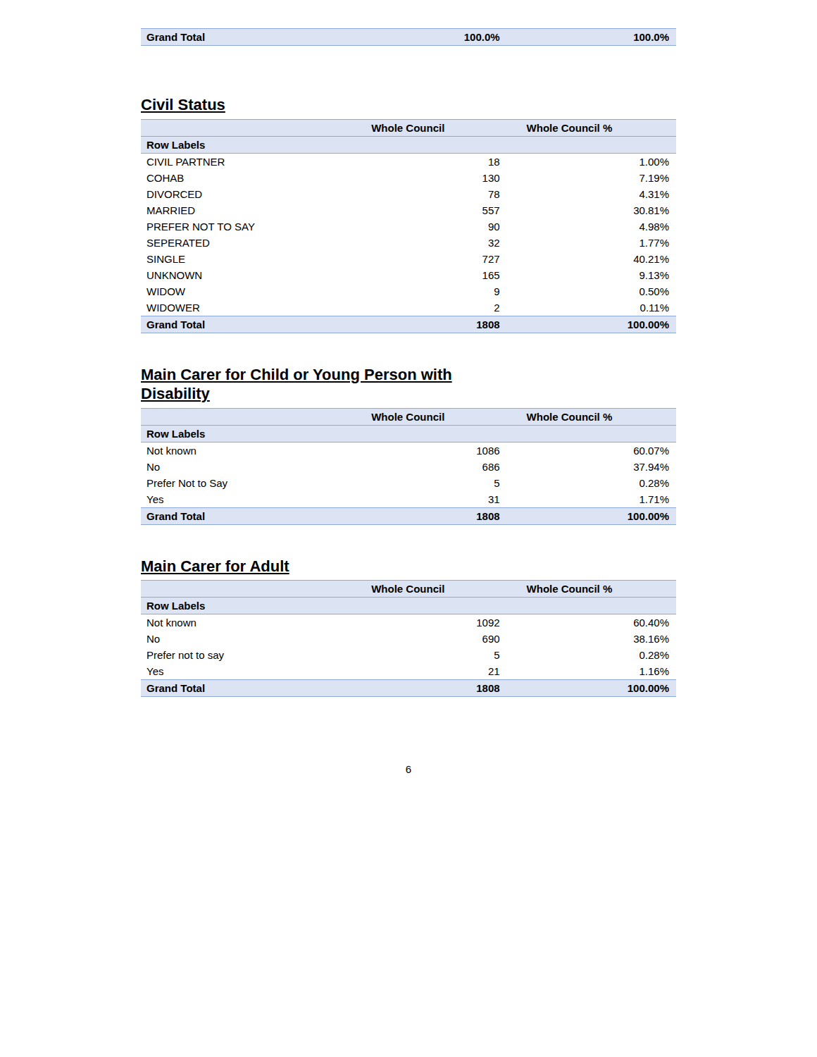| Grand Total | 100.0% | 100.0% |
Civil Status
| | Whole Council | Whole Council % |
| Row Labels | | |
| CIVIL PARTNER | 18 | 1.00% |
| COHAB | 130 | 7.19% |
| DIVORCED | 78 | 4.31% |
| MARRIED | 557 | 30.81% |
| PREFER NOT TO SAY | 90 | 4.98% |
| SEPERATED | 32 | 1.77% |
| SINGLE | 727 | 40.21% |
| UNKNOWN | 165 | 9.13% |
| WIDOW | 9 | 0.50% |
| WIDOWER | 2 | 0.11% |
| Grand Total | 1808 | 100.00% |
Main Carer for Child or Young Person with
Disability
| | Whole Council | Whole Council % |
| Row Labels | | |
| Not known | 1086 | 60.07% |
| No | 686 | 37.94% |
| Prefer Not to Say | 5 | 0.28% |
| Yes | 31 | 1.71% |
| Grand Total | 1808 | 100.00% |
Main Carer for Adult
| | Whole Council | Whole Council % |
| Row Labels | | |
| Not known | 1092 | 60.40% |
| No | 690 | 38.16% |
| Prefer not to say | 5 | 0.28% |
| Yes | 21 | 1.16% |
| Grand Total | 1808 | 100.00% |
6